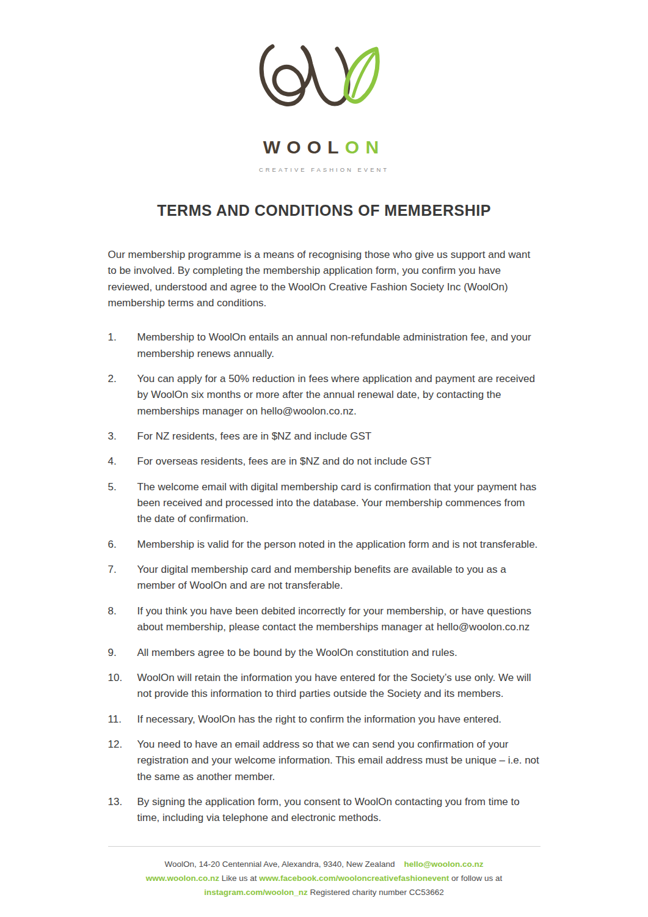WOOLON
Creative Fashion Event
TERMS AND CONDITIONS OF MEMBERSHIP
Our membership programme is a means of recognising those who give us support and want to be involved. By completing the membership application form, you confirm you have reviewed, understood and agree to the WoolOn Creative Fashion Society Inc (WoolOn) membership terms and conditions.
Membership to WoolOn entails an annual non-refundable administration fee, and your membership renews annually.
You can apply for a 50% reduction in fees where application and payment are received by WoolOn six months or more after the annual renewal date, by contacting the memberships manager on hello@woolon.co.nz.
For NZ residents, fees are in $NZ and include GST
For overseas residents, fees are in $NZ and do not include GST
The welcome email with digital membership card is confirmation that your payment has been received and processed into the database. Your membership commences from the date of confirmation.
Membership is valid for the person noted in the application form and is not transferable.
Your digital membership card and membership benefits are available to you as a member of WoolOn and are not transferable.
If you think you have been debited incorrectly for your membership, or have questions about membership, please contact the memberships manager at hello@woolon.co.nz
All members agree to be bound by the WoolOn constitution and rules.
WoolOn will retain the information you have entered for the Society’s use only. We will not provide this information to third parties outside the Society and its members.
If necessary, WoolOn has the right to confirm the information you have entered.
You need to have an email address so that we can send you confirmation of your registration and your welcome information. This email address must be unique – i.e. not the same as another member.
By signing the application form, you consent to WoolOn contacting you from time to time, including via telephone and electronic methods.
WoolOn, 14-20 Centennial Ave, Alexandra, 9340, New Zealand hello@woolon.co.nz
www.woolon.co.nz Like us at www.facebook.com/wooloncreativefashionevent or follow us at
instagram.com/woolon_nz Registered charity number CC53662